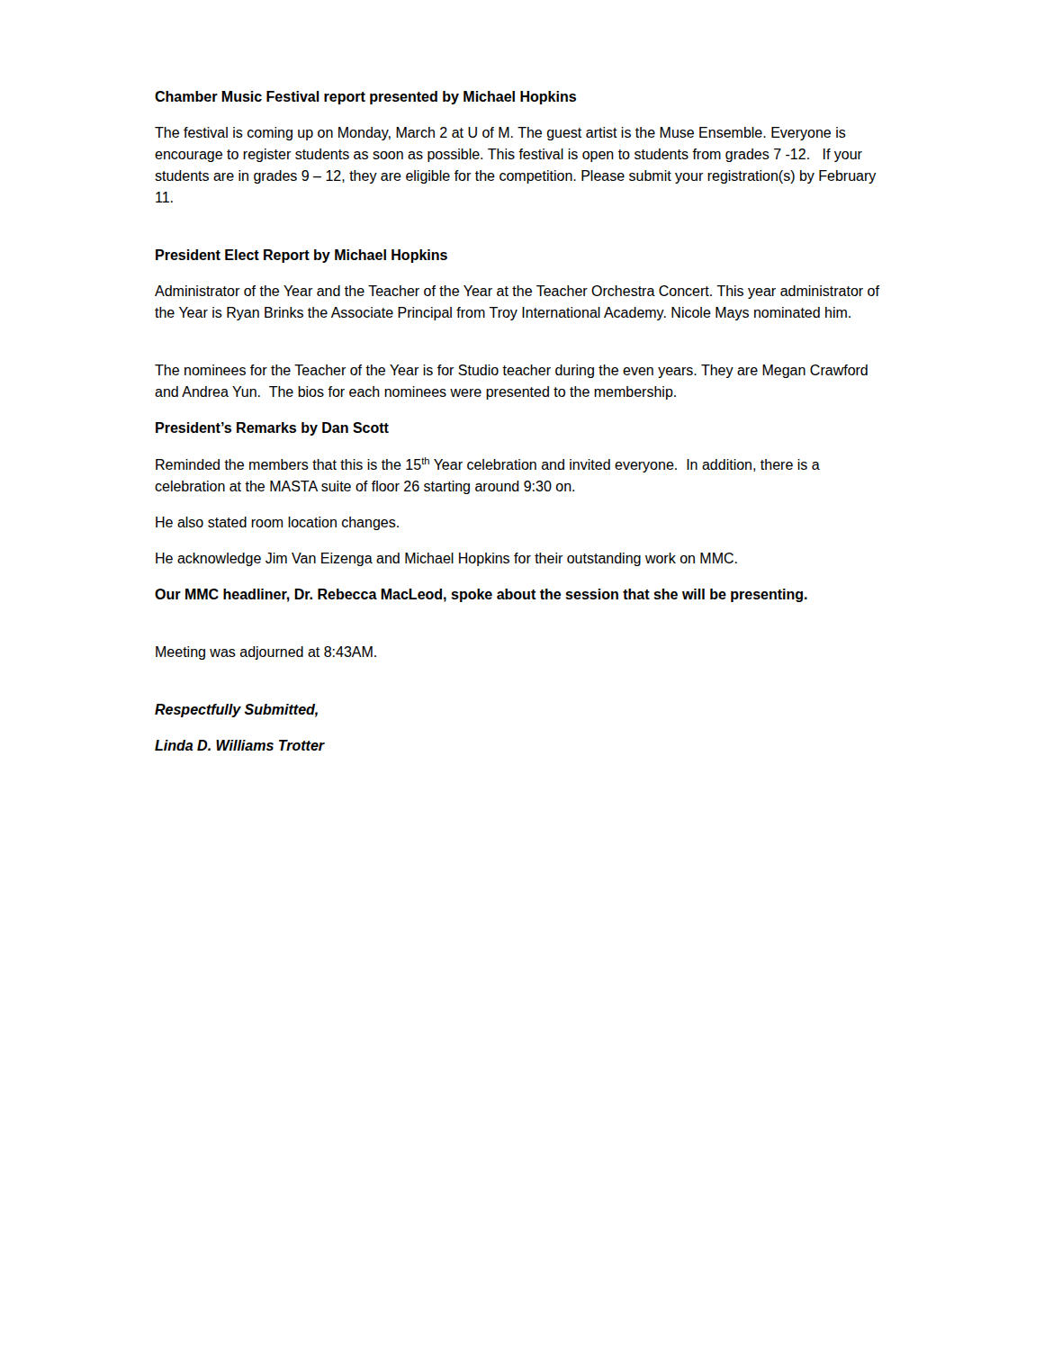Chamber Music Festival report presented by Michael Hopkins
The festival is coming up on Monday, March 2 at U of M. The guest artist is the Muse Ensemble. Everyone is encourage to register students as soon as possible. This festival is open to students from grades 7 -12. If your students are in grades 9 – 12, they are eligible for the competition. Please submit your registration(s) by February 11.
President Elect Report by Michael Hopkins
Administrator of the Year and the Teacher of the Year at the Teacher Orchestra Concert. This year administrator of the Year is Ryan Brinks the Associate Principal from Troy International Academy. Nicole Mays nominated him.
The nominees for the Teacher of the Year is for Studio teacher during the even years. They are Megan Crawford and Andrea Yun. The bios for each nominees were presented to the membership.
President’s Remarks by Dan Scott
Reminded the members that this is the 15th Year celebration and invited everyone. In addition, there is a celebration at the MASTA suite of floor 26 starting around 9:30 on.
He also stated room location changes.
He acknowledge Jim Van Eizenga and Michael Hopkins for their outstanding work on MMC.
Our MMC headliner, Dr. Rebecca MacLeod, spoke about the session that she will be presenting.
Meeting was adjourned at 8:43AM.
Respectfully Submitted,
Linda D. Williams Trotter